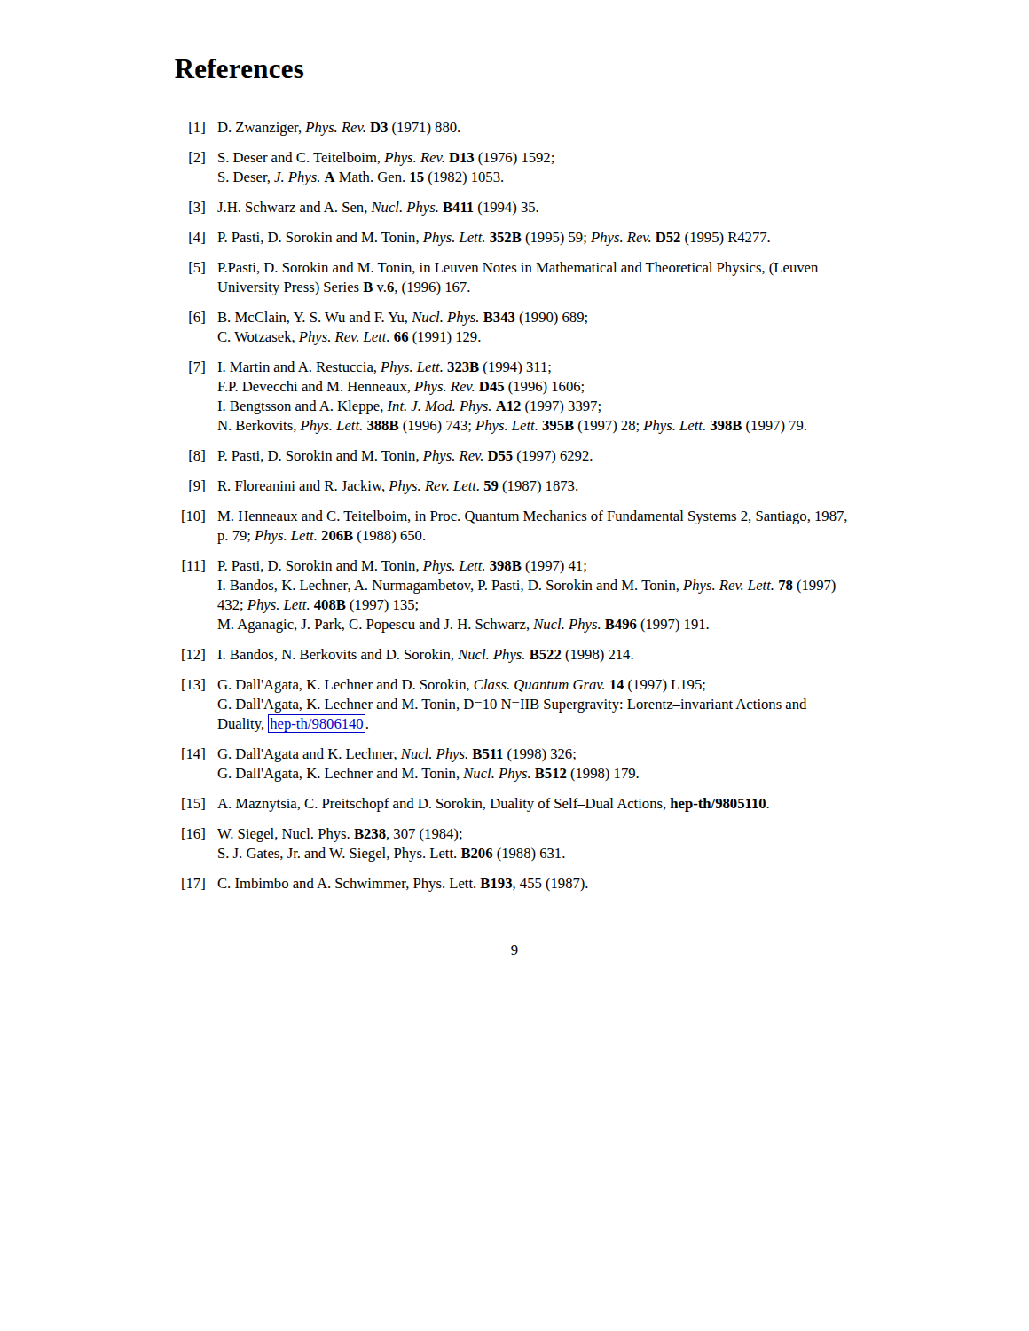References
D. Zwanziger, Phys. Rev. D3 (1971) 880.
S. Deser and C. Teitelboim, Phys. Rev. D13 (1976) 1592; S. Deser, J. Phys. A Math. Gen. 15 (1982) 1053.
J.H. Schwarz and A. Sen, Nucl. Phys. B411 (1994) 35.
P. Pasti, D. Sorokin and M. Tonin, Phys. Lett. 352B (1995) 59; Phys. Rev. D52 (1995) R4277.
P.Pasti, D. Sorokin and M. Tonin, in Leuven Notes in Mathematical and Theoretical Physics, (Leuven University Press) Series B v.6, (1996) 167.
B. McClain, Y. S. Wu and F. Yu, Nucl. Phys. B343 (1990) 689; C. Wotzasek, Phys. Rev. Lett. 66 (1991) 129.
I. Martin and A. Restuccia, Phys. Lett. 323B (1994) 311; F.P. Devecchi and M. Henneaux, Phys. Rev. D45 (1996) 1606; I. Bengtsson and A. Kleppe, Int. J. Mod. Phys. A12 (1997) 3397; N. Berkovits, Phys. Lett. 388B (1996) 743; Phys. Lett. 395B (1997) 28; Phys. Lett. 398B (1997) 79.
P. Pasti, D. Sorokin and M. Tonin, Phys. Rev. D55 (1997) 6292.
R. Floreanini and R. Jackiw, Phys. Rev. Lett. 59 (1987) 1873.
M. Henneaux and C. Teitelboim, in Proc. Quantum Mechanics of Fundamental Systems 2, Santiago, 1987, p. 79; Phys. Lett. 206B (1988) 650.
P. Pasti, D. Sorokin and M. Tonin, Phys. Lett. 398B (1997) 41; I. Bandos, K. Lechner, A. Nurmagambetov, P. Pasti, D. Sorokin and M. Tonin, Phys. Rev. Lett. 78 (1997) 432; Phys. Lett. 408B (1997) 135; M. Aganagic, J. Park, C. Popescu and J. H. Schwarz, Nucl. Phys. B496 (1997) 191.
I. Bandos, N. Berkovits and D. Sorokin, Nucl. Phys. B522 (1998) 214.
G. Dall'Agata, K. Lechner and D. Sorokin, Class. Quantum Grav. 14 (1997) L195; G. Dall'Agata, K. Lechner and M. Tonin, D=10 N=IIB Supergravity: Lorentz–invariant Actions and Duality, hep-th/9806140.
G. Dall'Agata and K. Lechner, Nucl. Phys. B511 (1998) 326; G. Dall'Agata, K. Lechner and M. Tonin, Nucl. Phys. B512 (1998) 179.
A. Maznytsia, C. Preitschopf and D. Sorokin, Duality of Self–Dual Actions, hep-th/9805110.
W. Siegel, Nucl. Phys. B238, 307 (1984); S. J. Gates, Jr. and W. Siegel, Phys. Lett. B206 (1988) 631.
C. Imbimbo and A. Schwimmer, Phys. Lett. B193, 455 (1987).
9